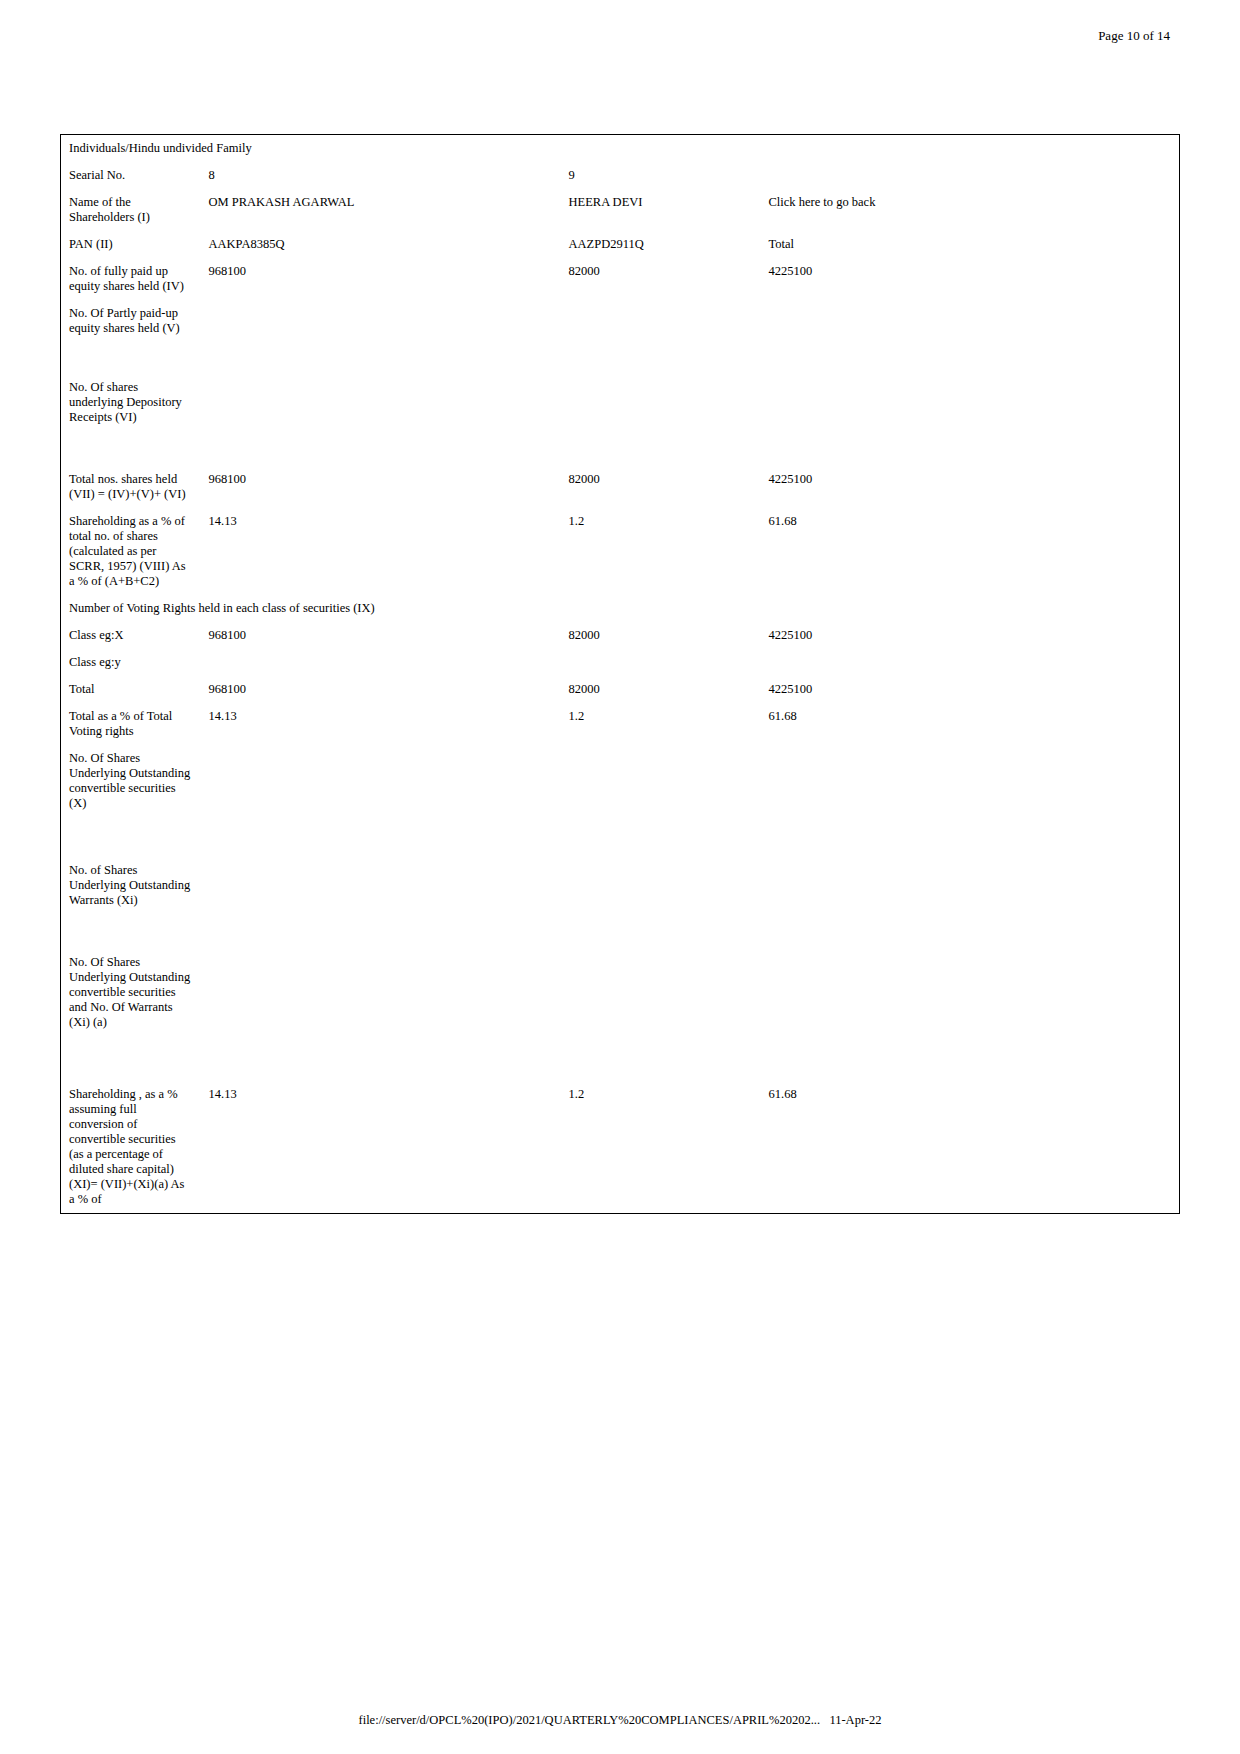Page 10 of 14
| Individuals/Hindu undivided Family |
| Searial No. | 8 | 9 | |
| Name of the Shareholders (I) | OM PRAKASH AGARWAL | HEERA DEVI | Click here to go back |
| PAN (II) | AAKPA8385Q | AAZPD2911Q | Total |
| No. of fully paid up equity shares held (IV) | 968100 | 82000 | 4225100 |
| No. Of Partly paid-up equity shares held (V) | | | |
| No. Of shares underlying Depository Receipts (VI) | | | |
| Total nos. shares held (VII) = (IV)+(V)+ (VI) | 968100 | 82000 | 4225100 |
| Shareholding as a % of total no. of shares (calculated as per SCRR, 1957) (VIII) As a % of (A+B+C2) | 14.13 | 1.2 | 61.68 |
| Number of Voting Rights held in each class of securities (IX) |
| Class eg:X | 968100 | 82000 | 4225100 |
| Class eg:y | | | |
| Total | 968100 | 82000 | 4225100 |
| Total as a % of Total Voting rights | 14.13 | 1.2 | 61.68 |
| No. Of Shares Underlying Outstanding convertible securities (X) | | | |
| No. of Shares Underlying Outstanding Warrants (Xi) | | | |
| No. Of Shares Underlying Outstanding convertible securities and No. Of Warrants (Xi) (a) | | | |
| Shareholding , as a % assuming full conversion of convertible securities (as a percentage of diluted share capital) (XI)= (VII)+(Xi)(a) As a % of | 14.13 | 1.2 | 61.68 |
file://server/d/OPCL%20(IPO)/2021/QUARTERLY%20COMPLIANCES/APRIL%20202... 11-Apr-22